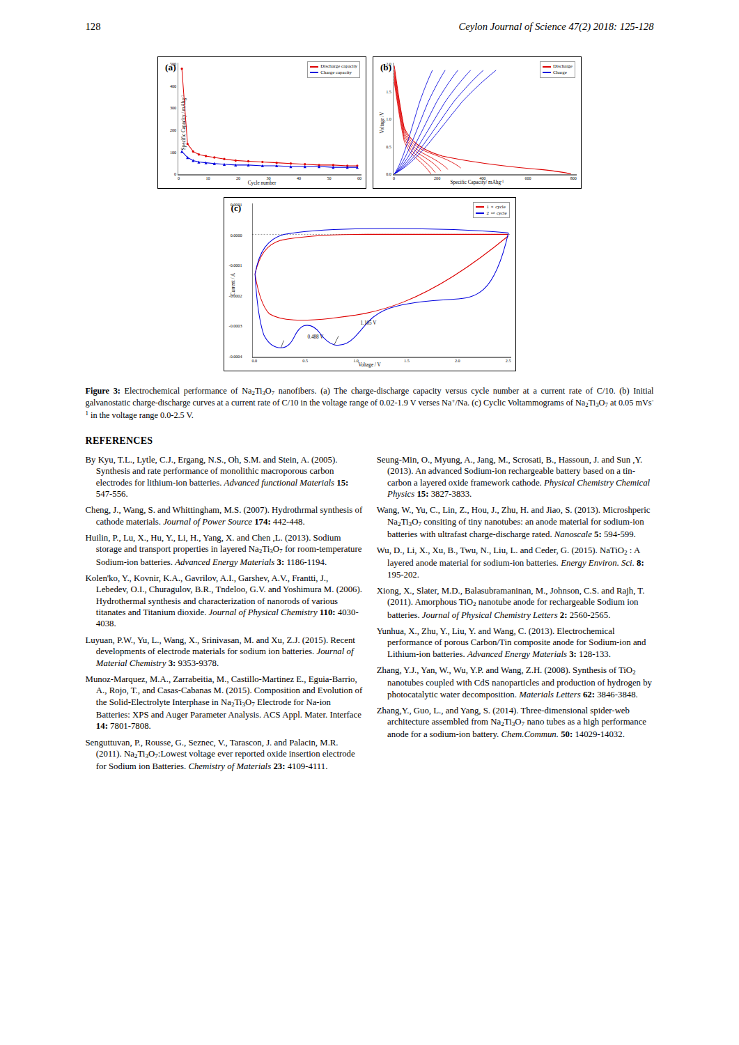128 Ceylon Journal of Science 47(2) 2018: 125-128
(a)
Discharge capacity
Charge capacity
Specific Capacity / mAhg-1
5004003002001000
0102030405060
Cycle number
(b)
Discharge
Charge
Voltage /V
2.01.51.00.50.0
0200400600800
Specific Capacity/ mAhg-1
(c)
1st cycle
2nd cycle
Current / A
0.00010.0000-0.0001-0.0002-0.0003-0.0004
0.488 V
1.105 V
0.00.51.01.52.02.5
Voltage / V
Figure 3: Electrochemical performance of Na2Ti3O7 nanofibers. (a) The charge-discharge capacity versus cycle number at a current rate of C/10. (b) Initial galvanostatic charge-discharge curves at a current rate of C/10 in the voltage range of 0.02-1.9 V verses Na+/Na. (c) Cyclic Voltammograms of Na2Ti3O7 at 0.05 mVs-1 in the voltage range 0.0-2.5 V.
REFERENCES
By Kyu, T.L., Lytle, C.J., Ergang, N.S., Oh, S.M. and Stein, A. (2005). Synthesis and rate performance of monolithic macroporous carbon electrodes for lithium-ion batteries. Advanced functional Materials 15: 547-556.
Cheng, J., Wang, S. and Whittingham, M.S. (2007). Hydrothrmal synthesis of cathode materials. Journal of Power Source 174: 442-448.
Huilin, P., Lu, X., Hu, Y., Li, H., Yang, X. and Chen ,L. (2013). Sodium storage and transport properties in layered Na2Ti3O7 for room-temperature Sodium-ion batteries. Advanced Energy Materials 3: 1186-1194.
Kolen'ko, Y., Kovnir, K.A., Gavrilov, A.I., Garshev, A.V., Frantti, J., Lebedev, O.I., Churagulov, B.R., Tndeloo, G.V. and Yoshimura M. (2006). Hydrothermal synthesis and characterization of nanorods of various titanates and Titanium dioxide. Journal of Physical Chemistry 110: 4030-4038.
Luyuan, P.W., Yu, L., Wang, X., Srinivasan, M. and Xu, Z.J. (2015). Recent developments of electrode materials for sodium ion batteries. Journal of Material Chemistry 3: 9353-9378.
Munoz-Marquez, M.A., Zarrabeitia, M., Castillo-Martinez E., Eguia-Barrio, A., Rojo, T., and Casas-Cabanas M. (2015). Composition and Evolution of the Solid-Electrolyte Interphase in Na2Ti3O7 Electrode for Na-ion Batteries: XPS and Auger Parameter Analysis. ACS Appl. Mater. Interface 14: 7801-7808.
Senguttuvan, P., Rousse, G., Seznec, V., Tarascon, J. and Palacin, M.R. (2011). Na2Ti3O7:Lowest voltage ever reported oxide insertion electrode for Sodium ion Batteries. Chemistry of Materials 23: 4109-4111.
Seung-Min, O., Myung, A., Jang, M., Scrosati, B., Hassoun, J. and Sun ,Y. (2013). An advanced Sodium-ion rechargeable battery based on a tin-carbon a layered oxide framework cathode. Physical Chemistry Chemical Physics 15: 3827-3833.
Wang, W., Yu, C., Lin, Z., Hou, J., Zhu, H. and Jiao, S. (2013). Microshperic Na2Ti3O7 consiting of tiny nanotubes: an anode material for sodium-ion batteries with ultrafast charge-discharge rated. Nanoscale 5: 594-599.
Wu, D., Li, X., Xu, B., Twu, N., Liu, L. and Ceder, G. (2015). NaTiO2 : A layered anode material for sodium-ion batteries. Energy Environ. Sci. 8: 195-202.
Xiong, X., Slater, M.D., Balasubramaninan, M., Johnson, C.S. and Rajh, T. (2011). Amorphous TiO2 nanotube anode for rechargeable Sodium ion batteries. Journal of Physical Chemistry Letters 2: 2560-2565.
Yunhua, X., Zhu, Y., Liu, Y. and Wang, C. (2013). Electrochemical performance of porous Carbon/Tin composite anode for Sodium-ion and Lithium-ion batteries. Advanced Energy Materials 3: 128-133.
Zhang, Y.J., Yan, W., Wu, Y.P. and Wang, Z.H. (2008). Synthesis of TiO2 nanotubes coupled with CdS nanoparticles and production of hydrogen by photocatalytic water decomposition. Materials Letters 62: 3846-3848.
Zhang,Y., Guo, L., and Yang, S. (2014). Three-dimensional spider-web architecture assembled from Na2Ti3O7 nano tubes as a high performance anode for a sodium-ion battery. Chem.Commun. 50: 14029-14032.